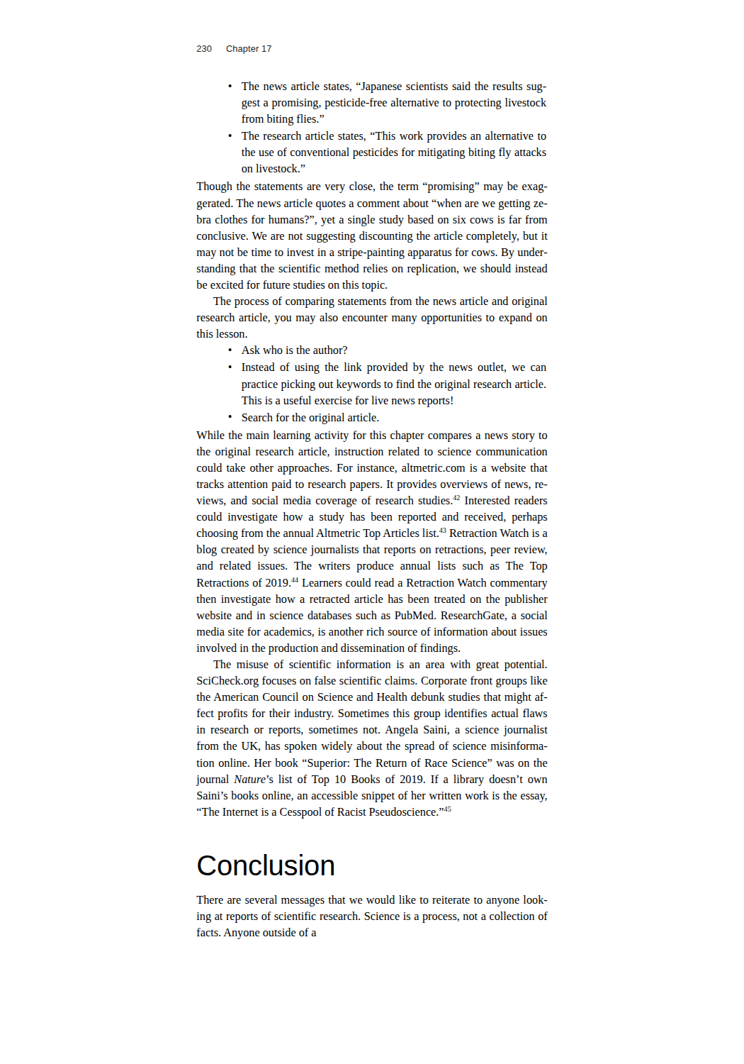230 Chapter 17
The news article states, “Japanese scientists said the results suggest a promising, pesticide-free alternative to protecting livestock from biting flies.”
The research article states, “This work provides an alternative to the use of conventional pesticides for mitigating biting fly attacks on livestock.”
Though the statements are very close, the term “promising” may be exaggerated. The news article quotes a comment about “when are we getting zebra clothes for humans?”, yet a single study based on six cows is far from conclusive. We are not suggesting discounting the article completely, but it may not be time to invest in a stripe-painting apparatus for cows. By understanding that the scientific method relies on replication, we should instead be excited for future studies on this topic.
The process of comparing statements from the news article and original research article, you may also encounter many opportunities to expand on this lesson.
Ask who is the author?
Instead of using the link provided by the news outlet, we can practice picking out keywords to find the original research article. This is a useful exercise for live news reports!
Search for the original article.
While the main learning activity for this chapter compares a news story to the original research article, instruction related to science communication could take other approaches. For instance, altmetric.com is a website that tracks attention paid to research papers. It provides overviews of news, reviews, and social media coverage of research studies.42 Interested readers could investigate how a study has been reported and received, perhaps choosing from the annual Altmetric Top Articles list.43 Retraction Watch is a blog created by science journalists that reports on retractions, peer review, and related issues. The writers produce annual lists such as The Top Retractions of 2019.44 Learners could read a Retraction Watch commentary then investigate how a retracted article has been treated on the publisher website and in science databases such as PubMed. ResearchGate, a social media site for academics, is another rich source of information about issues involved in the production and dissemination of findings.
The misuse of scientific information is an area with great potential. SciCheck.org focuses on false scientific claims. Corporate front groups like the American Council on Science and Health debunk studies that might affect profits for their industry. Sometimes this group identifies actual flaws in research or reports, sometimes not. Angela Saini, a science journalist from the UK, has spoken widely about the spread of science misinformation online. Her book “Superior: The Return of Race Science” was on the journal Nature’s list of Top 10 Books of 2019. If a library doesn’t own Saini’s books online, an accessible snippet of her written work is the essay, “The Internet is a Cesspool of Racist Pseudoscience.”45
Conclusion
There are several messages that we would like to reiterate to anyone looking at reports of scientific research. Science is a process, not a collection of facts. Anyone outside of a